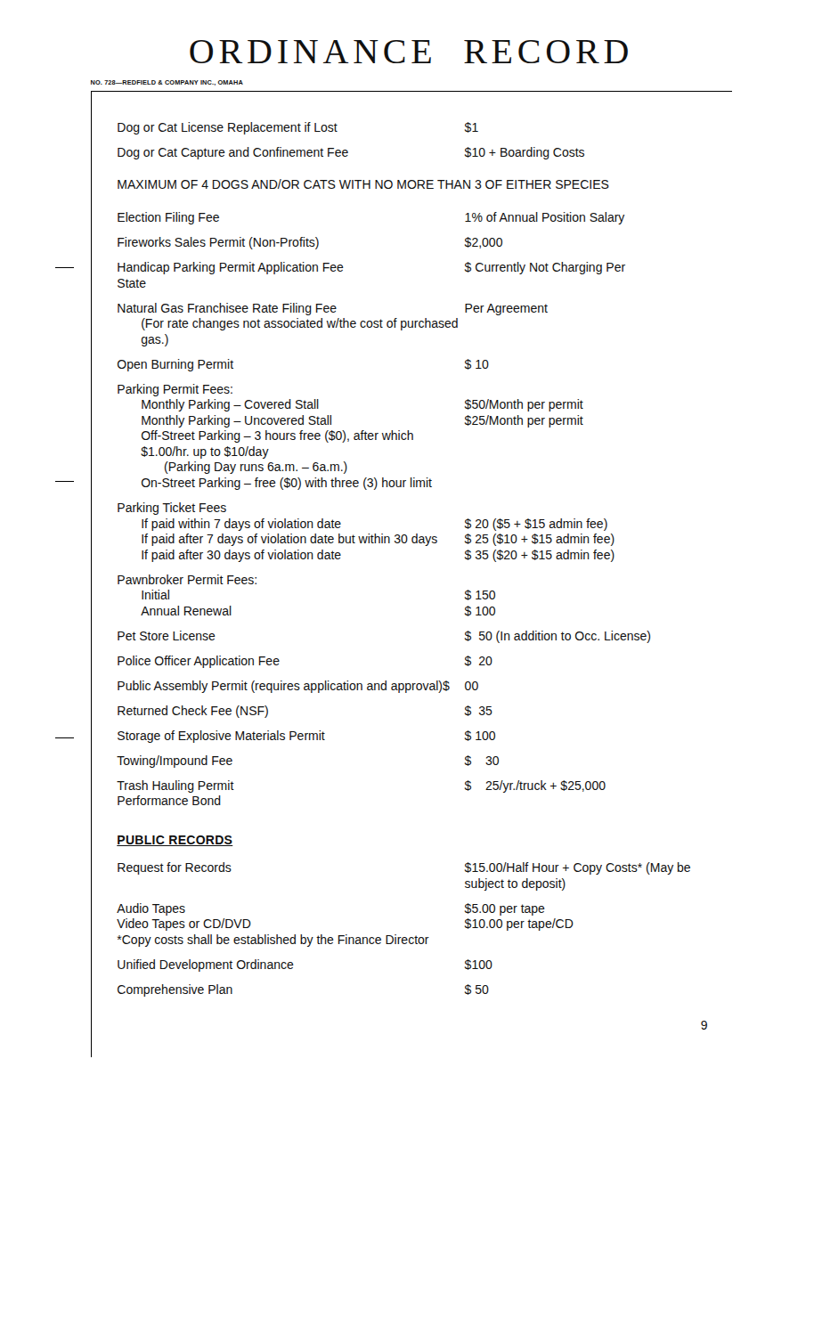ORDINANCE RECORD
No. 728—Redfield & Company Inc., Omaha
| Dog or Cat License Replacement if Lost | $1 |
| Dog or Cat Capture and Confinement Fee | $10 + Boarding Costs |
MAXIMUM OF 4 DOGS AND/OR CATS WITH NO MORE THAN 3 OF EITHER SPECIES
| Election Filing Fee | 1% of Annual Position Salary |
| Fireworks Sales Permit (Non-Profits) | $2,000 |
| Handicap Parking Permit Application Fee State | $ Currently Not Charging Per |
| Natural Gas Franchisee Rate Filing Fee (For rate changes not associated w/the cost of purchased gas.) | Per Agreement |
| Open Burning Permit | $ 10 |
| Parking Permit Fees: Monthly Parking – Covered Stall Monthly Parking – Uncovered Stall Off-Street Parking – 3 hours free ($0), after which $1.00/hr. up to $10/day (Parking Day runs 6a.m. – 6a.m.) On-Street Parking – free ($0) with three (3) hour limit | $50/Month per permit $25/Month per permit |
| Parking Ticket Fees If paid within 7 days of violation date If paid after 7 days of violation date but within 30 days If paid after 30 days of violation date | $ 20 ($5 + $15 admin fee) $ 25 ($10 + $15 admin fee) $ 35 ($20 + $15 admin fee) |
| Pawnbroker Permit Fees: Initial Annual Renewal | $ 150 $ 100 |
| Pet Store License | $ 50 (In addition to Occ. License) |
| Police Officer Application Fee | $ 20 |
| Public Assembly Permit (requires application and approval)$ | 00 |
| Returned Check Fee (NSF) | $ 35 |
| Storage of Explosive Materials Permit | $ 100 |
| Towing/Impound Fee | $ 30 |
| Trash Hauling Permit Performance Bond | $ 25/yr./truck + $25,000 |
PUBLIC RECORDS
| Request for Records | $15.00/Half Hour + Copy Costs* (May be subject to deposit) |
| Audio Tapes Video Tapes or CD/DVD *Copy costs shall be established by the Finance Director | $5.00 per tape $10.00 per tape/CD |
| Unified Development Ordinance | $100 |
| Comprehensive Plan | $ 50 |
9